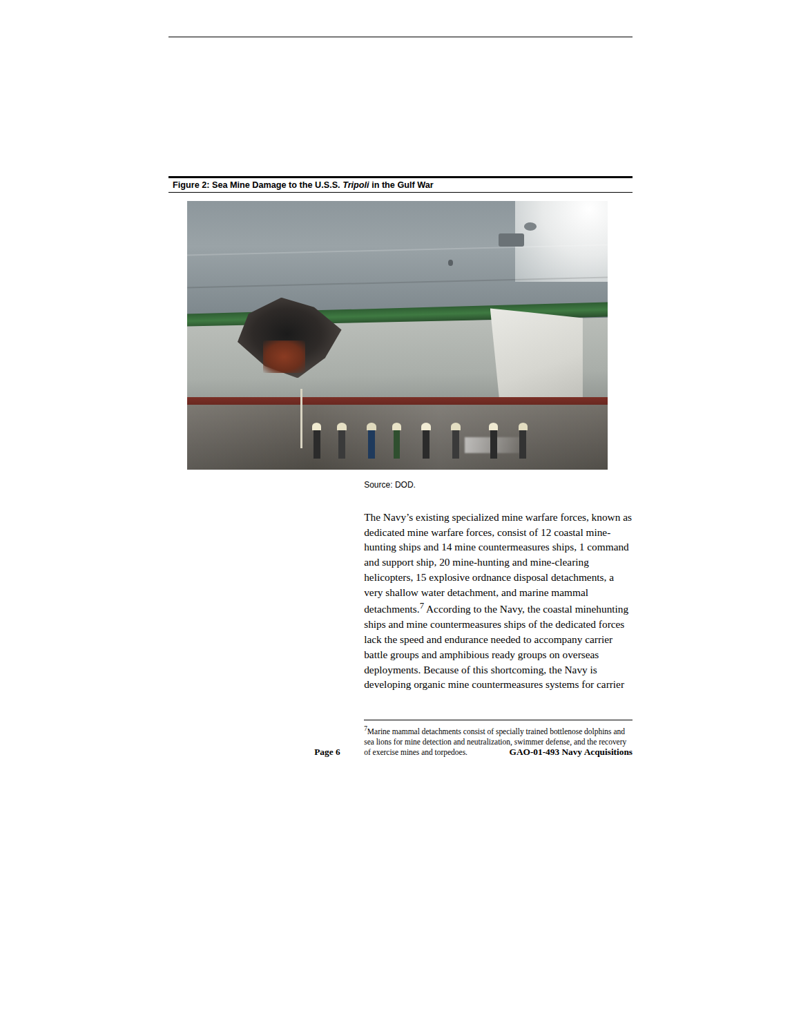Figure 2: Sea Mine Damage to the U.S.S. Tripoli in the Gulf War
Source: DOD.
The Navy’s existing specialized mine warfare forces, known as dedicated mine warfare forces, consist of 12 coastal mine-hunting ships and 14 mine countermeasures ships, 1 command and support ship, 20 mine-hunting and mine-clearing helicopters, 15 explosive ordnance disposal detachments, a very shallow water detachment, and marine mammal detachments.7 According to the Navy, the coastal minehunting ships and mine countermeasures ships of the dedicated forces lack the speed and endurance needed to accompany carrier battle groups and amphibious ready groups on overseas deployments. Because of this shortcoming, the Navy is developing organic mine countermeasures systems for carrier
7Marine mammal detachments consist of specially trained bottlenose dolphins and sea lions for mine detection and neutralization, swimmer defense, and the recovery of exercise mines and torpedoes.
Page 6
GAO-01-493 Navy Acquisitions